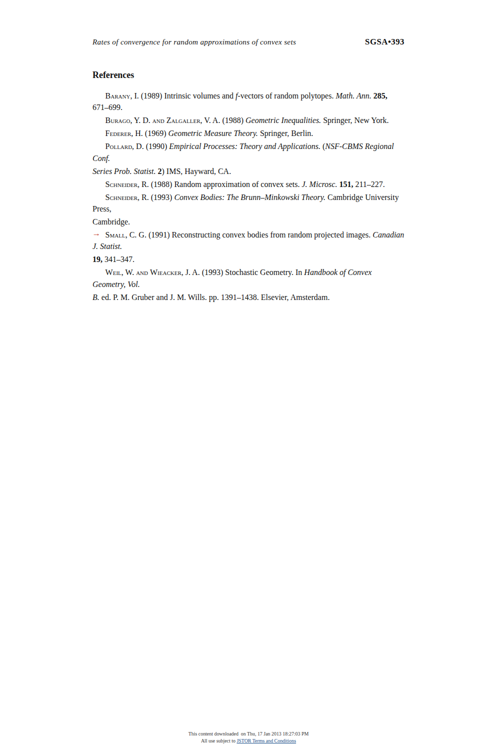Rates of convergence for random approximations of convex sets SGSA•393
References
Barany, I. (1989) Intrinsic volumes and f-vectors of random polytopes. Math. Ann. 285, 671–699.
Burago, Y. D. and Zalgaller, V. A. (1988) Geometric Inequalities. Springer, New York.
Federer, H. (1969) Geometric Measure Theory. Springer, Berlin.
Pollard, D. (1990) Empirical Processes: Theory and Applications. (NSF-CBMS Regional Conf.
Series Prob. Statist. 2) IMS, Hayward, CA.
Schneider, R. (1988) Random approximation of convex sets. J. Microsc. 151, 211–227.
Schneider, R. (1993) Convex Bodies: The Brunn–Minkowski Theory. Cambridge University Press,
Cambridge.
Small, C. G. (1991) Reconstructing convex bodies from random projected images. Canadian J. Statist.
19, 341–347.
Weil, W. and Wieacker, J. A. (1993) Stochastic Geometry. In Handbook of Convex Geometry, Vol.
B. ed. P. M. Gruber and J. M. Wills. pp. 1391–1438. Elsevier, Amsterdam.
This content downloaded on Thu, 17 Jan 2013 18:27:03 PM
All use subject to JSTOR Terms and Conditions